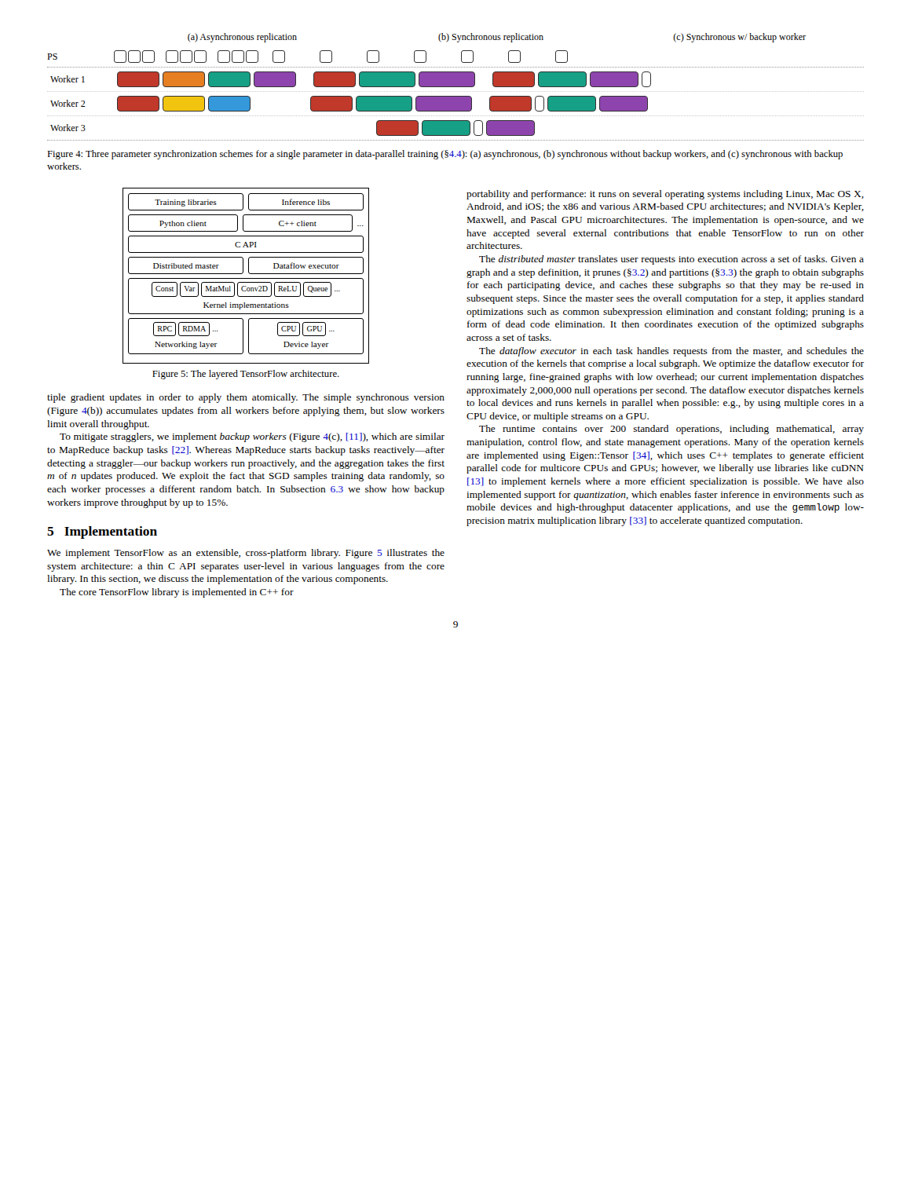(a) Asynchronous replication (b) Synchronous replication (c) Synchronous w/ backup worker
PS
Worker 1
Worker 2
Worker 3
Figure 4: Three parameter synchronization schemes for a single parameter in data-parallel training (§4.4): (a) asynchronous, (b) synchronous without backup workers, and (c) synchronous with backup workers.
Training libraries
Inference libs
Python client
C++ client
...
C API
Distributed master
Dataflow executor
Const
Var
MatMul
Conv2D
ReLU
Queue
...
Kernel implementations
RPC
RDMA
...
Networking layer
CPU
GPU
...
Device layer
Figure 5: The layered TensorFlow architecture.
tiple gradient updates in order to apply them atomically. The simple synchronous version (Figure 4(b)) accumulates updates from all workers before applying them, but slow workers limit overall throughput.
To mitigate stragglers, we implement backup workers (Figure 4(c), [11]), which are similar to MapReduce backup tasks [22]. Whereas MapReduce starts backup tasks reactively—after detecting a straggler—our backup workers run proactively, and the aggregation takes the first m of n updates produced. We exploit the fact that SGD samples training data randomly, so each worker processes a different random batch. In Subsection 6.3 we show how backup workers improve throughput by up to 15%.
5 Implementation
We implement TensorFlow as an extensible, cross-platform library. Figure 5 illustrates the system architecture: a thin C API separates user-level in various languages from the core library. In this section, we discuss the implementation of the various components.
The core TensorFlow library is implemented in C++ for
portability and performance: it runs on several operating systems including Linux, Mac OS X, Android, and iOS; the x86 and various ARM-based CPU architectures; and NVIDIA's Kepler, Maxwell, and Pascal GPU microarchitectures. The implementation is open-source, and we have accepted several external contributions that enable TensorFlow to run on other architectures.
The distributed master translates user requests into execution across a set of tasks. Given a graph and a step definition, it prunes (§3.2) and partitions (§3.3) the graph to obtain subgraphs for each participating device, and caches these subgraphs so that they may be re-used in subsequent steps. Since the master sees the overall computation for a step, it applies standard optimizations such as common subexpression elimination and constant folding; pruning is a form of dead code elimination. It then coordinates execution of the optimized subgraphs across a set of tasks.
The dataflow executor in each task handles requests from the master, and schedules the execution of the kernels that comprise a local subgraph. We optimize the dataflow executor for running large, fine-grained graphs with low overhead; our current implementation dispatches approximately 2,000,000 null operations per second. The dataflow executor dispatches kernels to local devices and runs kernels in parallel when possible: e.g., by using multiple cores in a CPU device, or multiple streams on a GPU.
The runtime contains over 200 standard operations, including mathematical, array manipulation, control flow, and state management operations. Many of the operation kernels are implemented using Eigen::Tensor [34], which uses C++ templates to generate efficient parallel code for multicore CPUs and GPUs; however, we liberally use libraries like cuDNN [13] to implement kernels where a more efficient specialization is possible. We have also implemented support for quantization, which enables faster inference in environments such as mobile devices and high-throughput datacenter applications, and use the gemmlowp low-precision matrix multiplication library [33] to accelerate quantized computation.
9